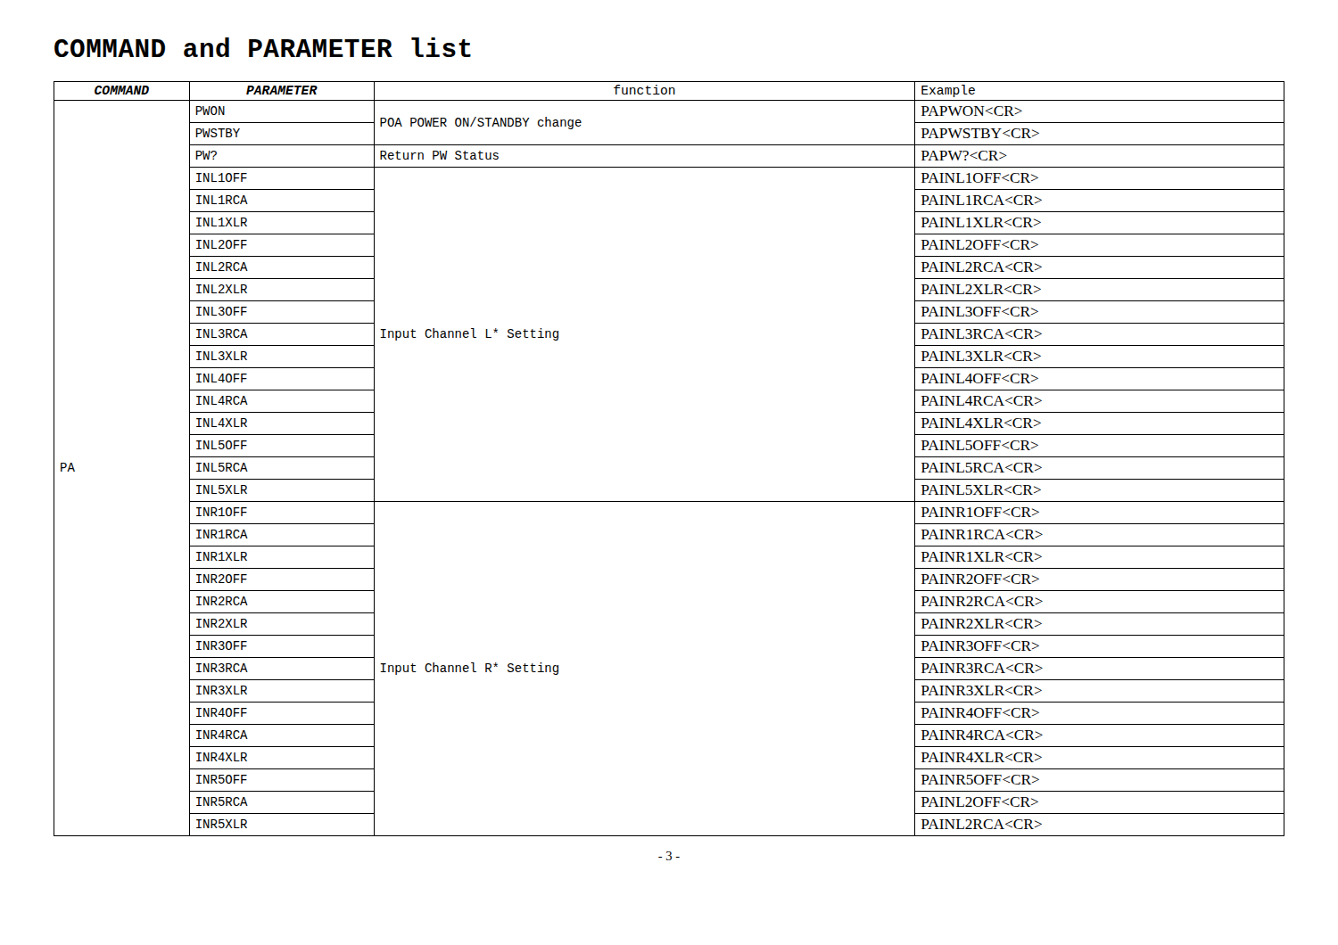COMMAND and PARAMETER list
| COMMAND | PARAMETER | function | Example |
| --- | --- | --- | --- |
| PA | PWON | POA POWER ON/STANDBY change | PAPWON<CR> |
| PWSTBY | PAPWSTBY<CR> |
| PW? | Return PW Status | PAPW?<CR> |
| INL1OFF | Input Channel L* Setting | PAINL1OFF<CR> |
| INL1RCA | PAINL1RCA<CR> |
| INL1XLR | PAINL1XLR<CR> |
| INL2OFF | PAINL2OFF<CR> |
| INL2RCA | PAINL2RCA<CR> |
| INL2XLR | PAINL2XLR<CR> |
| INL3OFF | PAINL3OFF<CR> |
| INL3RCA | PAINL3RCA<CR> |
| INL3XLR | PAINL3XLR<CR> |
| INL4OFF | PAINL4OFF<CR> |
| INL4RCA | PAINL4RCA<CR> |
| INL4XLR | PAINL4XLR<CR> |
| INL5OFF | PAINL5OFF<CR> |
| INL5RCA | PAINL5RCA<CR> |
| INL5XLR | PAINL5XLR<CR> |
| INR1OFF | Input Channel R* Setting | PAINR1OFF<CR> |
| INR1RCA | PAINR1RCA<CR> |
| INR1XLR | PAINR1XLR<CR> |
| INR2OFF | PAINR2OFF<CR> |
| INR2RCA | PAINR2RCA<CR> |
| INR2XLR | PAINR2XLR<CR> |
| INR3OFF | PAINR3OFF<CR> |
| INR3RCA | PAINR3RCA<CR> |
| INR3XLR | PAINR3XLR<CR> |
| INR4OFF | PAINR4OFF<CR> |
| INR4RCA | PAINR4RCA<CR> |
| INR4XLR | PAINR4XLR<CR> |
| INR5OFF | PAINR5OFF<CR> |
| INR5RCA | PAINL2OFF<CR> |
| INR5XLR | PAINL2RCA<CR> |
- 3 -